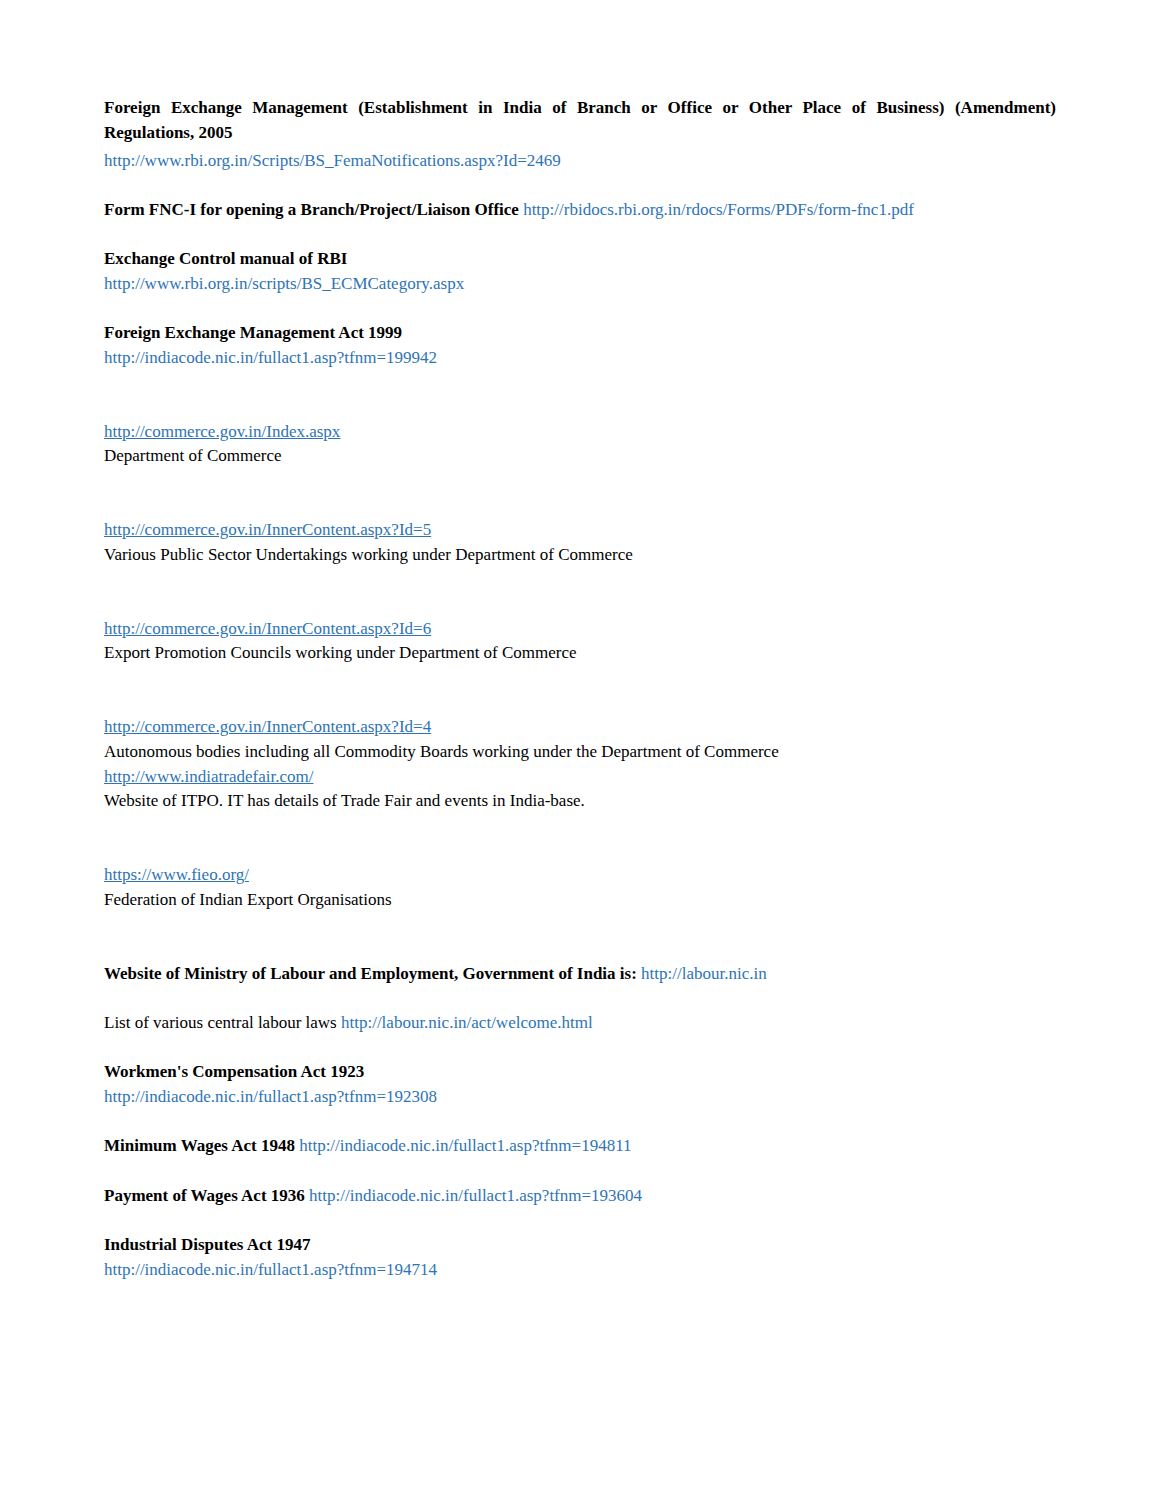Foreign Exchange Management (Establishment in India of Branch or Office or Other Place of Business) (Amendment) Regulations, 2005
http://www.rbi.org.in/Scripts/BS_FemaNotifications.aspx?Id=2469
Form FNC-I for opening a Branch/Project/Liaison Office http://rbidocs.rbi.org.in/rdocs/Forms/PDFs/form-fnc1.pdf
Exchange Control manual of RBI
http://www.rbi.org.in/scripts/BS_ECMCategory.aspx
Foreign Exchange Management Act 1999
http://indiacode.nic.in/fullact1.asp?tfnm=199942
http://commerce.gov.in/Index.aspx
Department of Commerce
http://commerce.gov.in/InnerContent.aspx?Id=5
Various Public Sector Undertakings working under Department of Commerce
http://commerce.gov.in/InnerContent.aspx?Id=6
Export Promotion Councils working under Department of Commerce
http://commerce.gov.in/InnerContent.aspx?Id=4
Autonomous bodies including all Commodity Boards working under the Department of Commerce
http://www.indiatradefair.com/
Website of ITPO. IT has details of Trade Fair and events in India-base.
https://www.fieo.org/
Federation of Indian Export Organisations
Website of Ministry of Labour and Employment, Government of India is: http://labour.nic.in
List of various central labour laws http://labour.nic.in/act/welcome.html
Workmen's Compensation Act 1923
http://indiacode.nic.in/fullact1.asp?tfnm=192308
Minimum Wages Act 1948 http://indiacode.nic.in/fullact1.asp?tfnm=194811
Payment of Wages Act 1936 http://indiacode.nic.in/fullact1.asp?tfnm=193604
Industrial Disputes Act 1947
http://indiacode.nic.in/fullact1.asp?tfnm=194714